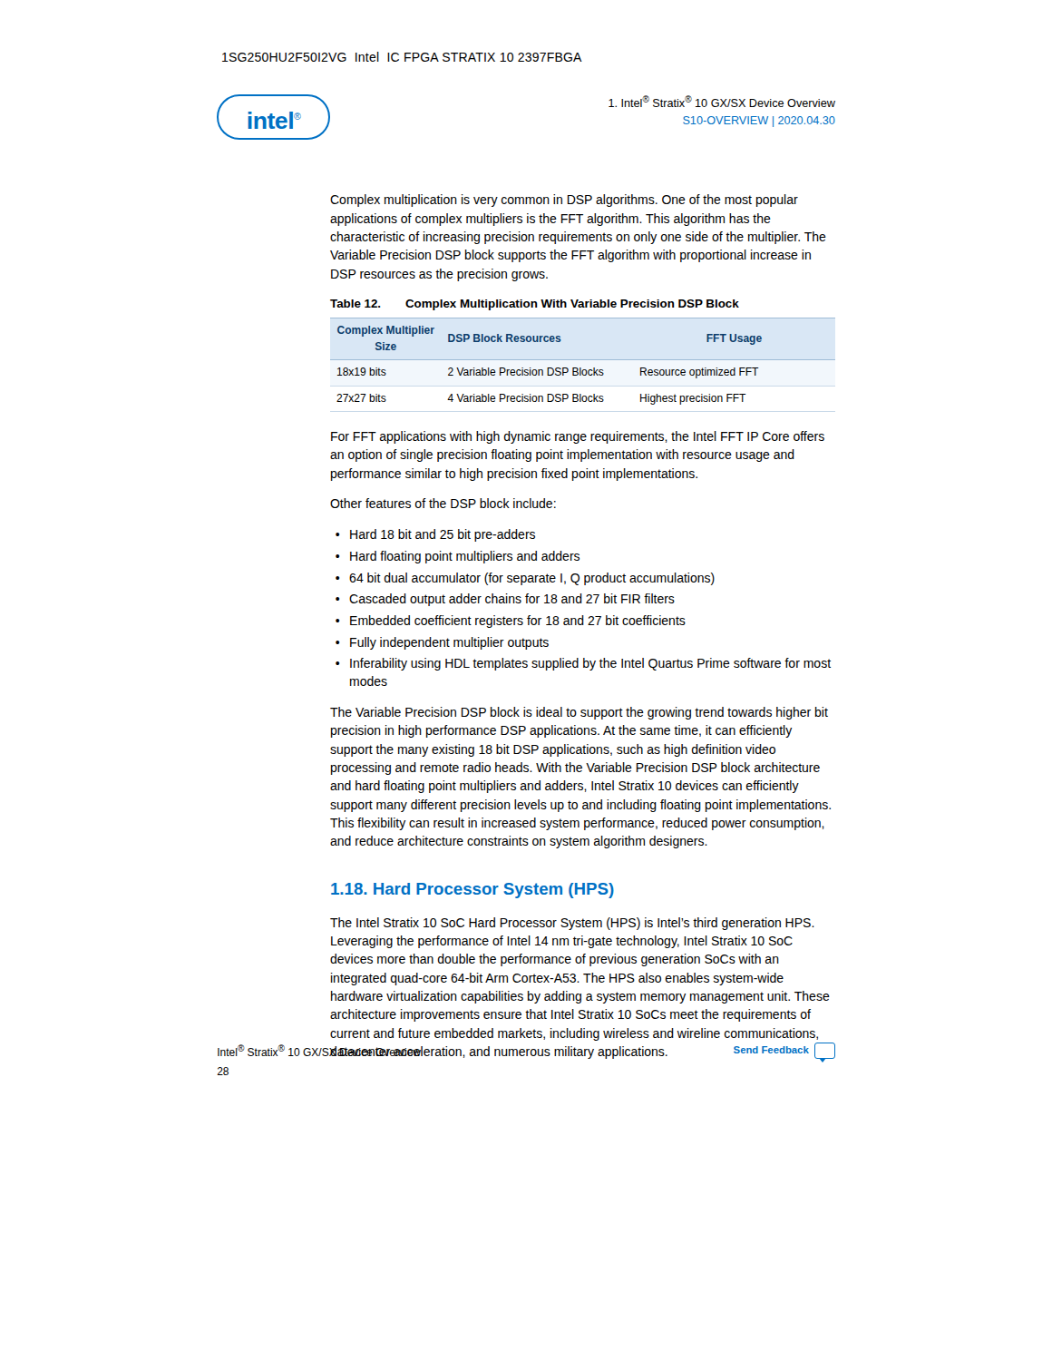1SG250HU2F50I2VG Intel IC FPGA STRATIX 10 2397FBGA
intel®
1. Intel® Stratix® 10 GX/SX Device Overview
S10-OVERVIEW | 2020.04.30
Complex multiplication is very common in DSP algorithms. One of the most popular applications of complex multipliers is the FFT algorithm. This algorithm has the characteristic of increasing precision requirements on only one side of the multiplier. The Variable Precision DSP block supports the FFT algorithm with proportional increase in DSP resources as the precision grows.
Table 12. Complex Multiplication With Variable Precision DSP Block
| Complex Multiplier Size | DSP Block Resources | FFT Usage |
| --- | --- | --- |
| 18x19 bits | 2 Variable Precision DSP Blocks | Resource optimized FFT |
| 27x27 bits | 4 Variable Precision DSP Blocks | Highest precision FFT |
For FFT applications with high dynamic range requirements, the Intel FFT IP Core offers an option of single precision floating point implementation with resource usage and performance similar to high precision fixed point implementations.
Other features of the DSP block include:
Hard 18 bit and 25 bit pre-adders
Hard floating point multipliers and adders
64 bit dual accumulator (for separate I, Q product accumulations)
Cascaded output adder chains for 18 and 27 bit FIR filters
Embedded coefficient registers for 18 and 27 bit coefficients
Fully independent multiplier outputs
Inferability using HDL templates supplied by the Intel Quartus Prime software for most modes
The Variable Precision DSP block is ideal to support the growing trend towards higher bit precision in high performance DSP applications. At the same time, it can efficiently support the many existing 18 bit DSP applications, such as high definition video processing and remote radio heads. With the Variable Precision DSP block architecture and hard floating point multipliers and adders, Intel Stratix 10 devices can efficiently support many different precision levels up to and including floating point implementations. This flexibility can result in increased system performance, reduced power consumption, and reduce architecture constraints on system algorithm designers.
1.18. Hard Processor System (HPS)
The Intel Stratix 10 SoC Hard Processor System (HPS) is Intel’s third generation HPS. Leveraging the performance of Intel 14 nm tri-gate technology, Intel Stratix 10 SoC devices more than double the performance of previous generation SoCs with an integrated quad-core 64-bit Arm Cortex-A53. The HPS also enables system-wide hardware virtualization capabilities by adding a system memory management unit. These architecture improvements ensure that Intel Stratix 10 SoCs meet the requirements of current and future embedded markets, including wireless and wireline communications, datacenter acceleration, and numerous military applications.
Intel® Stratix® 10 GX/SX Device Overview
28
Send Feedback